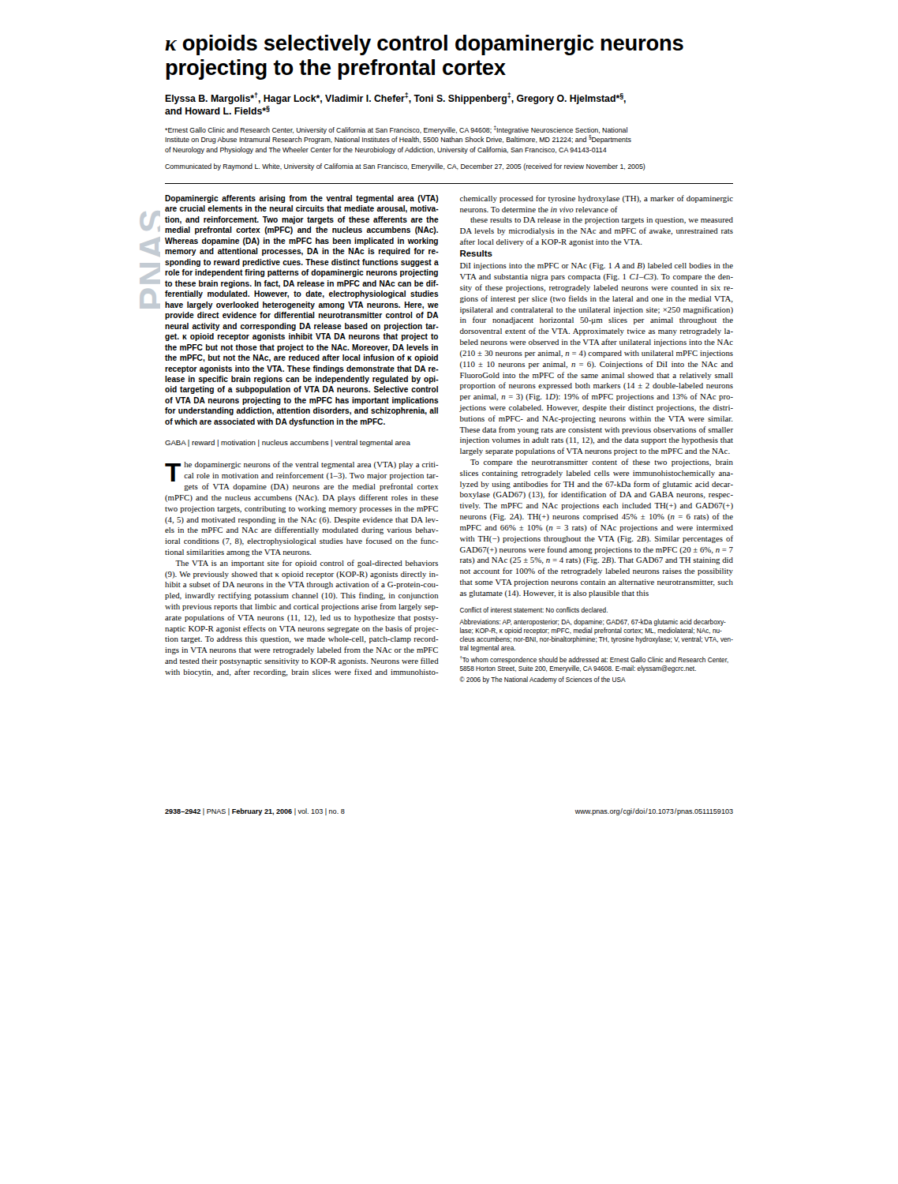PNAS
κ opioids selectively control dopaminergic neurons
projecting to the prefrontal cortex
Elyssa B. Margolis*†, Hagar Lock*, Vladimir I. Chefer‡, Toni S. Shippenberg‡, Gregory O. Hjelmstad*§,
and Howard L. Fields*§
*Ernest Gallo Clinic and Research Center, University of California at San Francisco, Emeryville, CA 94608; ‡Integrative Neuroscience Section, National
Institute on Drug Abuse Intramural Research Program, National Institutes of Health, 5500 Nathan Shock Drive, Baltimore, MD 21224; and §Departments
of Neurology and Physiology and The Wheeler Center for the Neurobiology of Addiction, University of California, San Francisco, CA 94143-0114
Communicated by Raymond L. White, University of California at San Francisco, Emeryville, CA, December 27, 2005 (received for review November 1, 2005)
Dopaminergic afferents arising from the ventral tegmental area (VTA) are crucial elements in the neural circuits that mediate arousal, motivation, and reinforcement. Two major targets of these afferents are the medial prefrontal cortex (mPFC) and the nucleus accumbens (NAc). Whereas dopamine (DA) in the mPFC has been implicated in working memory and attentional processes, DA in the NAc is required for responding to reward predictive cues. These distinct functions suggest a role for independent firing patterns of dopaminergic neurons projecting to these brain regions. In fact, DA release in mPFC and NAc can be differentially modulated. However, to date, electrophysiological studies have largely overlooked heterogeneity among VTA neurons. Here, we provide direct evidence for differential neurotransmitter control of DA neural activity and corresponding DA release based on projection target. κ opioid receptor agonists inhibit VTA DA neurons that project to the mPFC but not those that project to the NAc. Moreover, DA levels in the mPFC, but not the NAc, are reduced after local infusion of κ opioid receptor agonists into the VTA. These findings demonstrate that DA release in specific brain regions can be independently regulated by opioid targeting of a subpopulation of VTA DA neurons. Selective control of VTA DA neurons projecting to the mPFC has important implications for understanding addiction, attention disorders, and schizophrenia, all of which are associated with DA dysfunction in the mPFC.
GABA | reward | motivation | nucleus accumbens | ventral tegmental area
The dopaminergic neurons of the ventral tegmental area (VTA) play a critical role in motivation and reinforcement (1–3). Two major projection targets of VTA dopamine (DA) neurons are the medial prefrontal cortex (mPFC) and the nucleus accumbens (NAc). DA plays different roles in these two projection targets, contributing to working memory processes in the mPFC (4, 5) and motivated responding in the NAc (6). Despite evidence that DA levels in the mPFC and NAc are differentially modulated during various behavioral conditions (7, 8), electrophysiological studies have focused on the functional similarities among the VTA neurons.
The VTA is an important site for opioid control of goal-directed behaviors (9). We previously showed that κ opioid receptor (KOP-R) agonists directly inhibit a subset of DA neurons in the VTA through activation of a G-protein-coupled, inwardly rectifying potassium channel (10). This finding, in conjunction with previous reports that limbic and cortical projections arise from largely separate populations of VTA neurons (11, 12), led us to hypothesize that postsynaptic KOP-R agonist effects on VTA neurons segregate on the basis of projection target. To address this question, we made whole-cell, patch-clamp recordings in VTA neurons that were retrogradely labeled from the NAc or the mPFC and tested their postsynaptic sensitivity to KOP-R agonists. Neurons were filled with biocytin, and, after recording, brain slices were fixed and immunohistochemically processed for tyrosine hydroxylase (TH), a marker of dopaminergic neurons. To determine the in vivo relevance of
these results to DA release in the projection targets in question, we measured DA levels by microdialysis in the NAc and mPFC of awake, unrestrained rats after local delivery of a KOP-R agonist into the VTA.
Results
DiI injections into the mPFC or NAc (Fig. 1 A and B) labeled cell bodies in the VTA and substantia nigra pars compacta (Fig. 1 C1–C3). To compare the density of these projections, retrogradely labeled neurons were counted in six regions of interest per slice (two fields in the lateral and one in the medial VTA, ipsilateral and contralateral to the unilateral injection site; ×250 magnification) in four nonadjacent horizontal 50-μm slices per animal throughout the dorsoventral extent of the VTA. Approximately twice as many retrogradely labeled neurons were observed in the VTA after unilateral injections into the NAc (210 ± 30 neurons per animal, n = 4) compared with unilateral mPFC injections (110 ± 10 neurons per animal, n = 6). Coinjections of DiI into the NAc and FluoroGold into the mPFC of the same animal showed that a relatively small proportion of neurons expressed both markers (14 ± 2 double-labeled neurons per animal, n = 3) (Fig. 1D): 19% of mPFC projections and 13% of NAc projections were colabeled. However, despite their distinct projections, the distributions of mPFC- and NAc-projecting neurons within the VTA were similar. These data from young rats are consistent with previous observations of smaller injection volumes in adult rats (11, 12), and the data support the hypothesis that largely separate populations of VTA neurons project to the mPFC and the NAc.
To compare the neurotransmitter content of these two projections, brain slices containing retrogradely labeled cells were immunohistochemically analyzed by using antibodies for TH and the 67-kDa form of glutamic acid decarboxylase (GAD67) (13), for identification of DA and GABA neurons, respectively. The mPFC and NAc projections each included TH(+) and GAD67(+) neurons (Fig. 2A). TH(+) neurons comprised 45% ± 10% (n = 6 rats) of the mPFC and 66% ± 10% (n = 3 rats) of NAc projections and were intermixed with TH(−) projections throughout the VTA (Fig. 2B). Similar percentages of GAD67(+) neurons were found among projections to the mPFC (20 ± 6%, n = 7 rats) and NAc (25 ± 5%, n = 4 rats) (Fig. 2B). That GAD67 and TH staining did not account for 100% of the retrogradely labeled neurons raises the possibility that some VTA projection neurons contain an alternative neurotransmitter, such as glutamate (14). However, it is also plausible that this
Conflict of interest statement: No conflicts declared.
Abbreviations: AP, anteroposterior; DA, dopamine; GAD67, 67-kDa glutamic acid decarboxylase; KOP-R, κ opioid receptor; mPFC, medial prefrontal cortex; ML, mediolateral; NAc, nucleus accumbens; nor-BNI, nor-binaltorphimine; TH, tyrosine hydroxylase; V, ventral; VTA, ventral tegmental area.
†To whom correspondence should be addressed at: Ernest Gallo Clinic and Research Center, 5858 Horton Street, Suite 200, Emeryville, CA 94608. E-mail: elyssam@egcrc.net.
© 2006 by The National Academy of Sciences of the USA
2938–2942 | PNAS | February 21, 2006 | vol. 103 | no. 8
www.pnas.org / cgi / doi / 10.1073 / pnas.0511159103